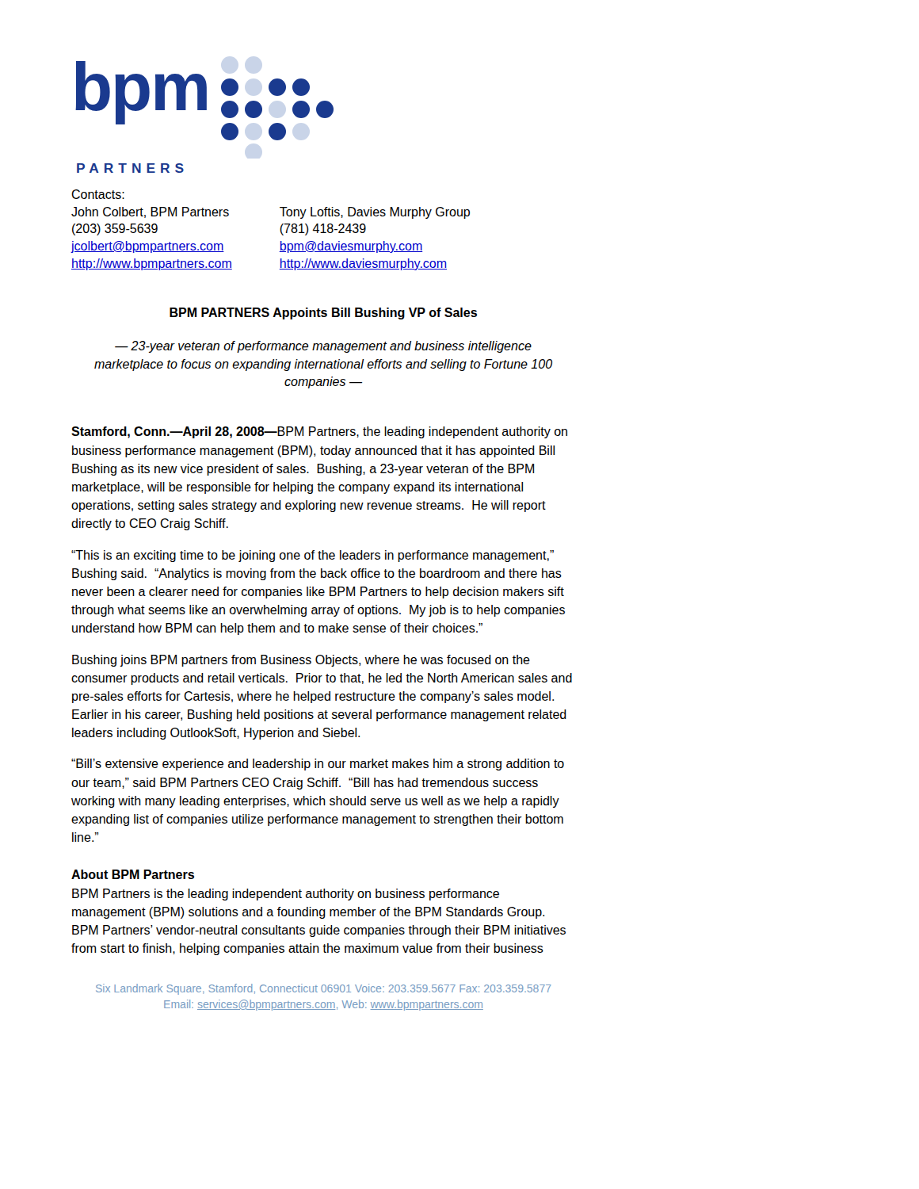bpm
PARTNERS
| Contacts: | |
| John Colbert, BPM Partners | Tony Loftis, Davies Murphy Group |
| (203) 359-5639 | (781) 418-2439 |
| jcolbert@bpmpartners.com | bpm@daviesmurphy.com |
| http://www.bpmpartners.com | http://www.daviesmurphy.com |
BPM PARTNERS Appoints Bill Bushing VP of Sales
— 23-year veteran of performance management and business intelligence marketplace to focus on expanding international efforts and selling to Fortune 100 companies —
Stamford, Conn.—April 28, 2008—BPM Partners, the leading independent authority on business performance management (BPM), today announced that it has appointed Bill Bushing as its new vice president of sales. Bushing, a 23-year veteran of the BPM marketplace, will be responsible for helping the company expand its international operations, setting sales strategy and exploring new revenue streams. He will report directly to CEO Craig Schiff.
“This is an exciting time to be joining one of the leaders in performance management,” Bushing said. “Analytics is moving from the back office to the boardroom and there has never been a clearer need for companies like BPM Partners to help decision makers sift through what seems like an overwhelming array of options. My job is to help companies understand how BPM can help them and to make sense of their choices.”
Bushing joins BPM partners from Business Objects, where he was focused on the consumer products and retail verticals. Prior to that, he led the North American sales and pre-sales efforts for Cartesis, where he helped restructure the company’s sales model. Earlier in his career, Bushing held positions at several performance management related leaders including OutlookSoft, Hyperion and Siebel.
“Bill’s extensive experience and leadership in our market makes him a strong addition to our team,” said BPM Partners CEO Craig Schiff. “Bill has had tremendous success working with many leading enterprises, which should serve us well as we help a rapidly expanding list of companies utilize performance management to strengthen their bottom line.”
About BPM Partners
BPM Partners is the leading independent authority on business performance management (BPM) solutions and a founding member of the BPM Standards Group. BPM Partners’ vendor-neutral consultants guide companies through their BPM initiatives from start to finish, helping companies attain the maximum value from their business
Six Landmark Square, Stamford, Connecticut 06901 Voice: 203.359.5677 Fax: 203.359.5877
Email: services@bpmpartners.com, Web: www.bpmpartners.com